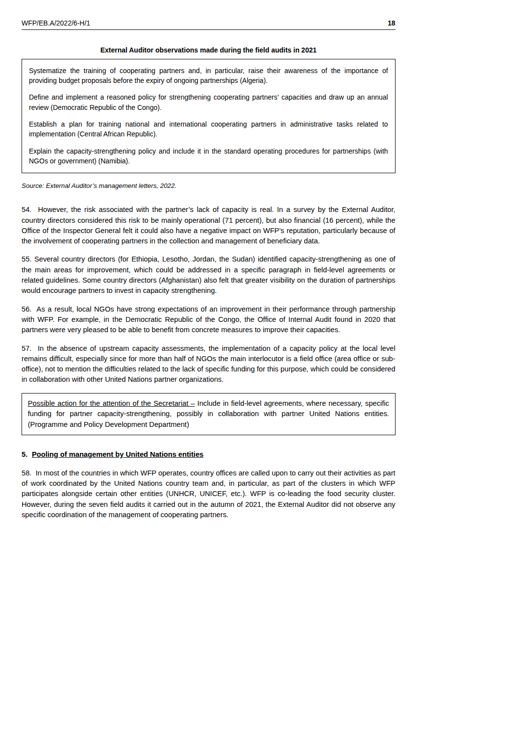WFP/EB.A/2022/6-H/1 18
External Auditor observations made during the field audits in 2021
Systematize the training of cooperating partners and, in particular, raise their awareness of the importance of providing budget proposals before the expiry of ongoing partnerships (Algeria).
Define and implement a reasoned policy for strengthening cooperating partners’ capacities and draw up an annual review (Democratic Republic of the Congo).
Establish a plan for training national and international cooperating partners in administrative tasks related to implementation (Central African Republic).
Explain the capacity-strengthening policy and include it in the standard operating procedures for partnerships (with NGOs or government) (Namibia).
Source: External Auditor’s management letters, 2022.
54. However, the risk associated with the partner’s lack of capacity is real. In a survey by the External Auditor, country directors considered this risk to be mainly operational (71 percent), but also financial (16 percent), while the Office of the Inspector General felt it could also have a negative impact on WFP’s reputation, particularly because of the involvement of cooperating partners in the collection and management of beneficiary data.
55. Several country directors (for Ethiopia, Lesotho, Jordan, the Sudan) identified capacity-strengthening as one of the main areas for improvement, which could be addressed in a specific paragraph in field-level agreements or related guidelines. Some country directors (Afghanistan) also felt that greater visibility on the duration of partnerships would encourage partners to invest in capacity strengthening.
56. As a result, local NGOs have strong expectations of an improvement in their performance through partnership with WFP. For example, in the Democratic Republic of the Congo, the Office of Internal Audit found in 2020 that partners were very pleased to be able to benefit from concrete measures to improve their capacities.
57. In the absence of upstream capacity assessments, the implementation of a capacity policy at the local level remains difficult, especially since for more than half of NGOs the main interlocutor is a field office (area office or sub-office), not to mention the difficulties related to the lack of specific funding for this purpose, which could be considered in collaboration with other United Nations partner organizations.
Possible action for the attention of the Secretariat – Include in field-level agreements, where necessary, specific funding for partner capacity-strengthening, possibly in collaboration with partner United Nations entities. (Programme and Policy Development Department)
5. Pooling of management by United Nations entities
58. In most of the countries in which WFP operates, country offices are called upon to carry out their activities as part of work coordinated by the United Nations country team and, in particular, as part of the clusters in which WFP participates alongside certain other entities (UNHCR, UNICEF, etc.). WFP is co-leading the food security cluster. However, during the seven field audits it carried out in the autumn of 2021, the External Auditor did not observe any specific coordination of the management of cooperating partners.